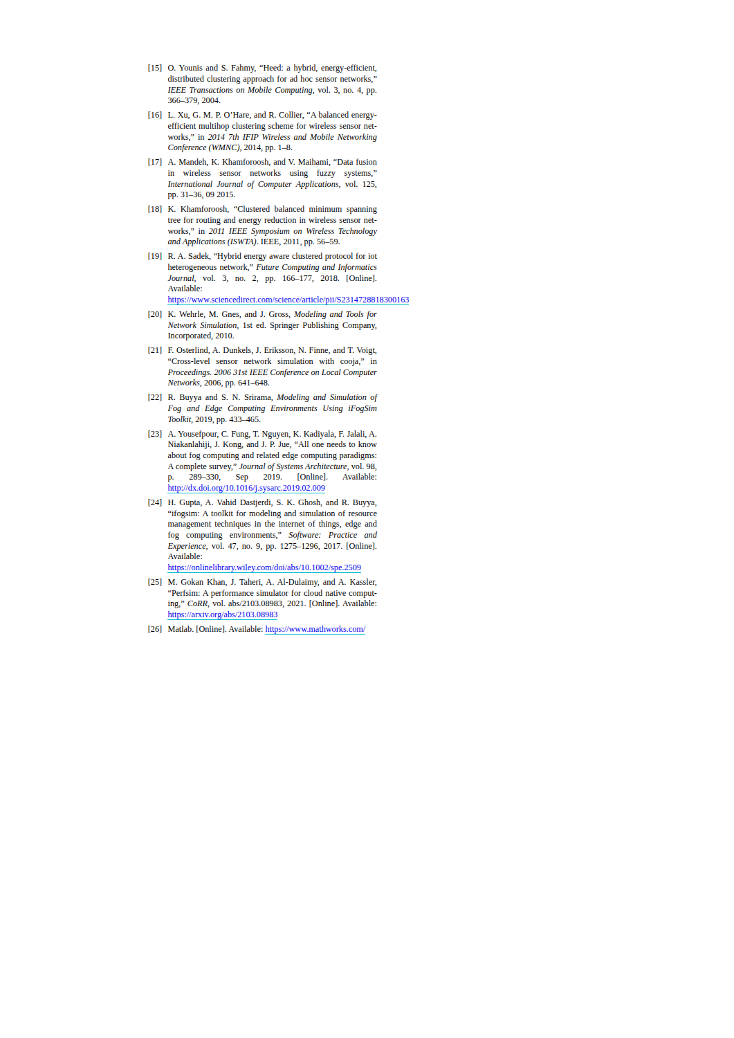[15] O. Younis and S. Fahmy, “Heed: a hybrid, energy-efficient, distributed clustering approach for ad hoc sensor networks,” IEEE Transactions on Mobile Computing, vol. 3, no. 4, pp. 366–379, 2004.
[16] L. Xu, G. M. P. O’Hare, and R. Collier, “A balanced energy-efficient multihop clustering scheme for wireless sensor networks,” in 2014 7th IFIP Wireless and Mobile Networking Conference (WMNC), 2014, pp. 1–8.
[17] A. Mandeh, K. Khamforoosh, and V. Maihami, “Data fusion in wireless sensor networks using fuzzy systems,” International Journal of Computer Applications, vol. 125, pp. 31–36, 09 2015.
[18] K. Khamforoosh, “Clustered balanced minimum spanning tree for routing and energy reduction in wireless sensor networks,” in 2011 IEEE Symposium on Wireless Technology and Applications (ISWTA). IEEE, 2011, pp. 56–59.
[19] R. A. Sadek, “Hybrid energy aware clustered protocol for iot heterogeneous network,” Future Computing and Informatics Journal, vol. 3, no. 2, pp. 166–177, 2018. [Online]. Available: https://www.sciencedirect.com/science/article/pii/S2314728818300163
[20] K. Wehrle, M. Gnes, and J. Gross, Modeling and Tools for Network Simulation, 1st ed. Springer Publishing Company, Incorporated, 2010.
[21] F. Osterlind, A. Dunkels, J. Eriksson, N. Finne, and T. Voigt, “Cross-level sensor network simulation with cooja,” in Proceedings. 2006 31st IEEE Conference on Local Computer Networks, 2006, pp. 641–648.
[22] R. Buyya and S. N. Srirama, Modeling and Simulation of Fog and Edge Computing Environments Using iFogSim Toolkit, 2019, pp. 433–465.
[23] A. Yousefpour, C. Fung, T. Nguyen, K. Kadiyala, F. Jalali, A. Niakanlahiji, J. Kong, and J. P. Jue, “All one needs to know about fog computing and related edge computing paradigms: A complete survey,” Journal of Systems Architecture, vol. 98, p. 289–330, Sep 2019. [Online]. Available: http://dx.doi.org/10.1016/j.sysarc.2019.02.009
[24] H. Gupta, A. Vahid Dastjerdi, S. K. Ghosh, and R. Buyya, “ifogsim: A toolkit for modeling and simulation of resource management techniques in the internet of things, edge and fog computing environments,” Software: Practice and Experience, vol. 47, no. 9, pp. 1275–1296, 2017. [Online]. Available: https://onlinelibrary.wiley.com/doi/abs/10.1002/spe.2509
[25] M. Gokan Khan, J. Taheri, A. Al-Dulaimy, and A. Kassler, “Perfsim: A performance simulator for cloud native computing,” CoRR, vol. abs/2103.08983, 2021. [Online]. Available: https://arxiv.org/abs/2103.08983
[26] Matlab. [Online]. Available: https://www.mathworks.com/